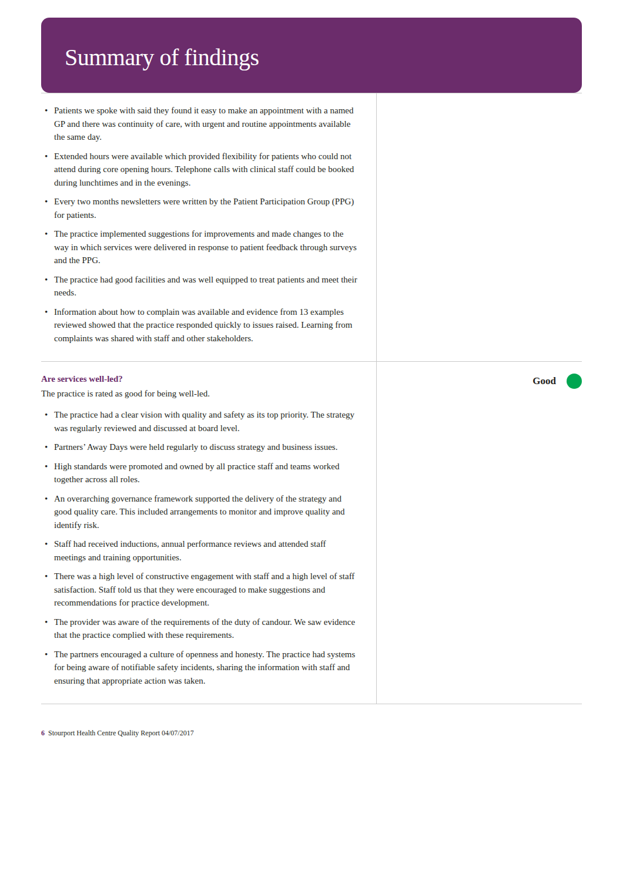Summary of findings
| Patients we spoke with said they found it easy to make an appointment with a named GP and there was continuity of care, with urgent and routine appointments available the same day. Extended hours were available which provided flexibility for patients who could not attend during core opening hours. Telephone calls with clinical staff could be booked during lunchtimes and in the evenings. Every two months newsletters were written by the Patient Participation Group (PPG) for patients. The practice implemented suggestions for improvements and made changes to the way in which services were delivered in response to patient feedback through surveys and the PPG. The practice had good facilities and was well equipped to treat patients and meet their needs. Information about how to complain was available and evidence from 13 examples reviewed showed that the practice responded quickly to issues raised. Learning from complaints was shared with staff and other stakeholders. | |
| Are services well-led? The practice is rated as good for being well-led. The practice had a clear vision with quality and safety as its top priority. The strategy was regularly reviewed and discussed at board level. Partners’ Away Days were held regularly to discuss strategy and business issues. High standards were promoted and owned by all practice staff and teams worked together across all roles. An overarching governance framework supported the delivery of the strategy and good quality care. This included arrangements to monitor and improve quality and identify risk. Staff had received inductions, annual performance reviews and attended staff meetings and training opportunities. There was a high level of constructive engagement with staff and a high level of staff satisfaction. Staff told us that they were encouraged to make suggestions and recommendations for practice development. The provider was aware of the requirements of the duty of candour. We saw evidence that the practice complied with these requirements. The partners encouraged a culture of openness and honesty. The practice had systems for being aware of notifiable safety incidents, sharing the information with staff and ensuring that appropriate action was taken. | Good |
6 Stourport Health Centre Quality Report 04/07/2017